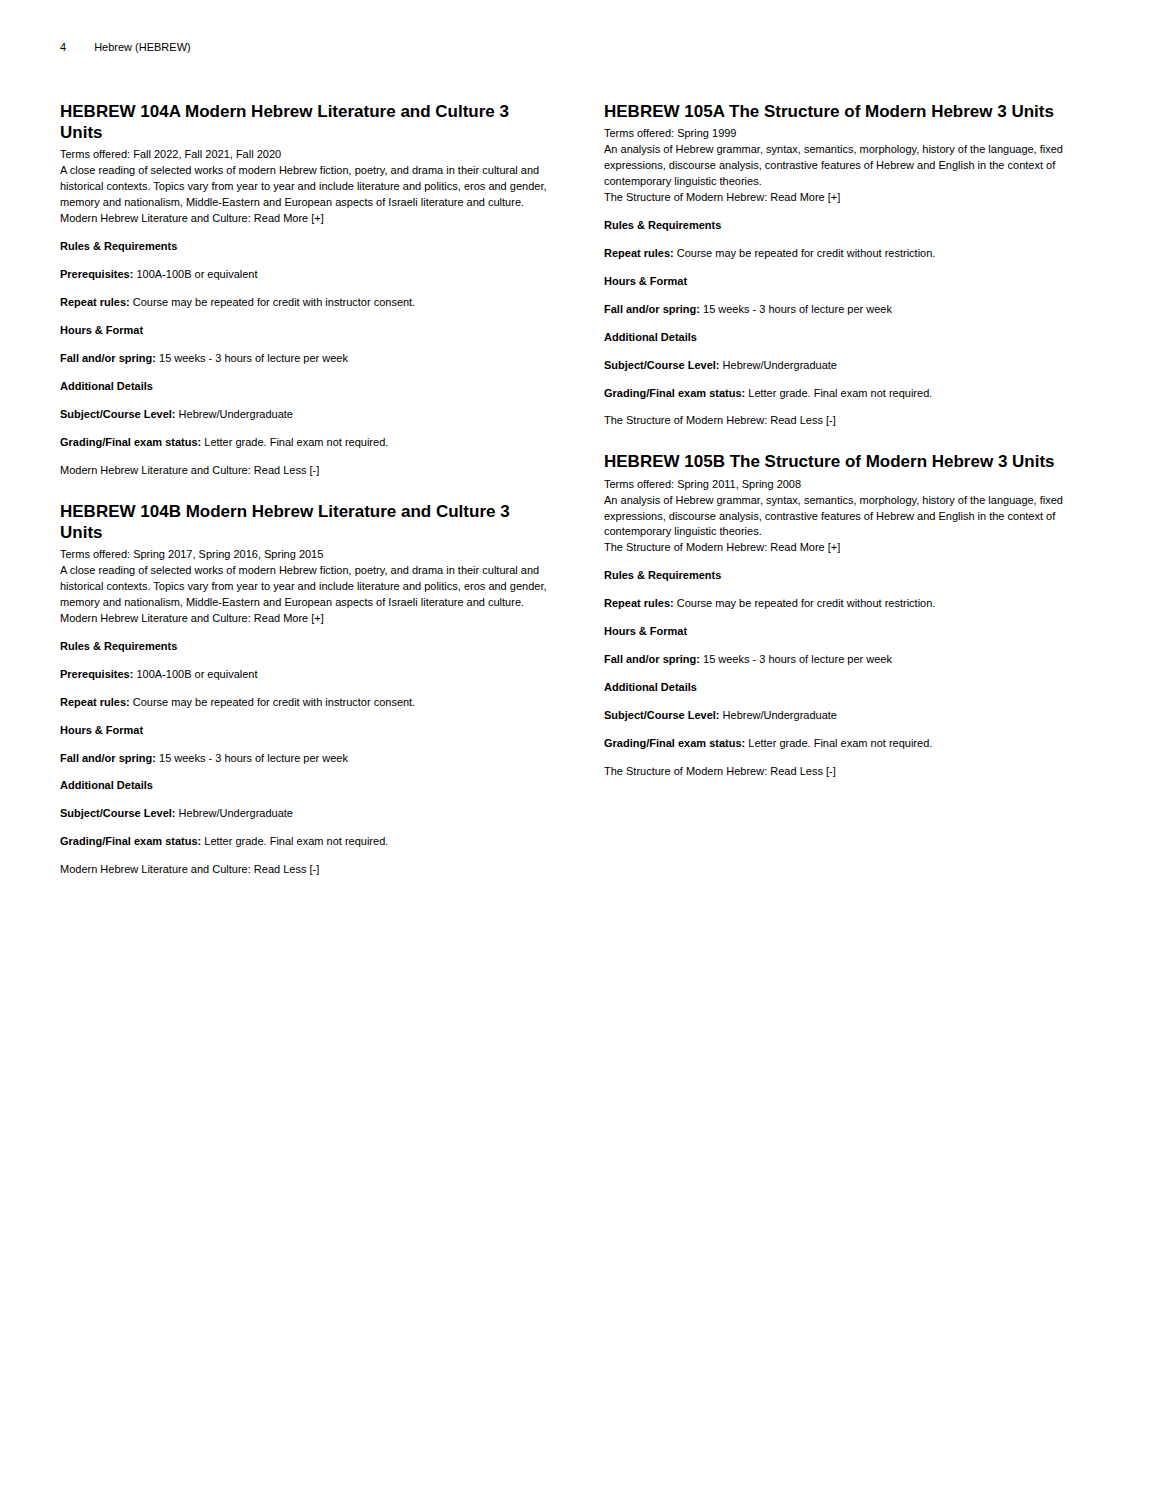4 Hebrew (HEBREW)
HEBREW 104A Modern Hebrew Literature and Culture 3 Units
Terms offered: Fall 2022, Fall 2021, Fall 2020
A close reading of selected works of modern Hebrew fiction, poetry, and drama in their cultural and historical contexts. Topics vary from year to year and include literature and politics, eros and gender, memory and nationalism, Middle-Eastern and European aspects of Israeli literature and culture.
Modern Hebrew Literature and Culture: Read More [+]
Rules & Requirements
Prerequisites: 100A-100B or equivalent
Repeat rules: Course may be repeated for credit with instructor consent.
Hours & Format
Fall and/or spring: 15 weeks - 3 hours of lecture per week
Additional Details
Subject/Course Level: Hebrew/Undergraduate
Grading/Final exam status: Letter grade. Final exam not required.
Modern Hebrew Literature and Culture: Read Less [-]
HEBREW 104B Modern Hebrew Literature and Culture 3 Units
Terms offered: Spring 2017, Spring 2016, Spring 2015
A close reading of selected works of modern Hebrew fiction, poetry, and drama in their cultural and historical contexts. Topics vary from year to year and include literature and politics, eros and gender, memory and nationalism, Middle-Eastern and European aspects of Israeli literature and culture.
Modern Hebrew Literature and Culture: Read More [+]
Rules & Requirements
Prerequisites: 100A-100B or equivalent
Repeat rules: Course may be repeated for credit with instructor consent.
Hours & Format
Fall and/or spring: 15 weeks - 3 hours of lecture per week
Additional Details
Subject/Course Level: Hebrew/Undergraduate
Grading/Final exam status: Letter grade. Final exam not required.
Modern Hebrew Literature and Culture: Read Less [-]
HEBREW 105A The Structure of Modern Hebrew 3 Units
Terms offered: Spring 1999
An analysis of Hebrew grammar, syntax, semantics, morphology, history of the language, fixed expressions, discourse analysis, contrastive features of Hebrew and English in the context of contemporary linguistic theories.
The Structure of Modern Hebrew: Read More [+]
Rules & Requirements
Repeat rules: Course may be repeated for credit without restriction.
Hours & Format
Fall and/or spring: 15 weeks - 3 hours of lecture per week
Additional Details
Subject/Course Level: Hebrew/Undergraduate
Grading/Final exam status: Letter grade. Final exam not required.
The Structure of Modern Hebrew: Read Less [-]
HEBREW 105B The Structure of Modern Hebrew 3 Units
Terms offered: Spring 2011, Spring 2008
An analysis of Hebrew grammar, syntax, semantics, morphology, history of the language, fixed expressions, discourse analysis, contrastive features of Hebrew and English in the context of contemporary linguistic theories.
The Structure of Modern Hebrew: Read More [+]
Rules & Requirements
Repeat rules: Course may be repeated for credit without restriction.
Hours & Format
Fall and/or spring: 15 weeks - 3 hours of lecture per week
Additional Details
Subject/Course Level: Hebrew/Undergraduate
Grading/Final exam status: Letter grade. Final exam not required.
The Structure of Modern Hebrew: Read Less [-]